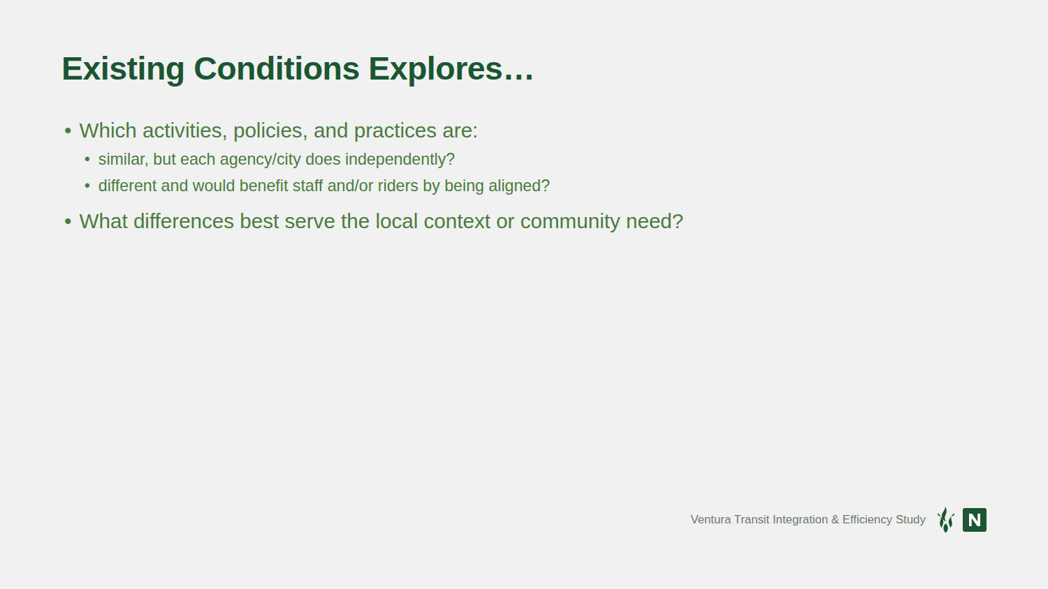Existing Conditions Explores…
Which activities, policies, and practices are:
similar, but each agency/city does independently?
different and would benefit staff and/or riders by being aligned?
What differences best serve the local context or community need?
Ventura Transit Integration & Efficiency Study